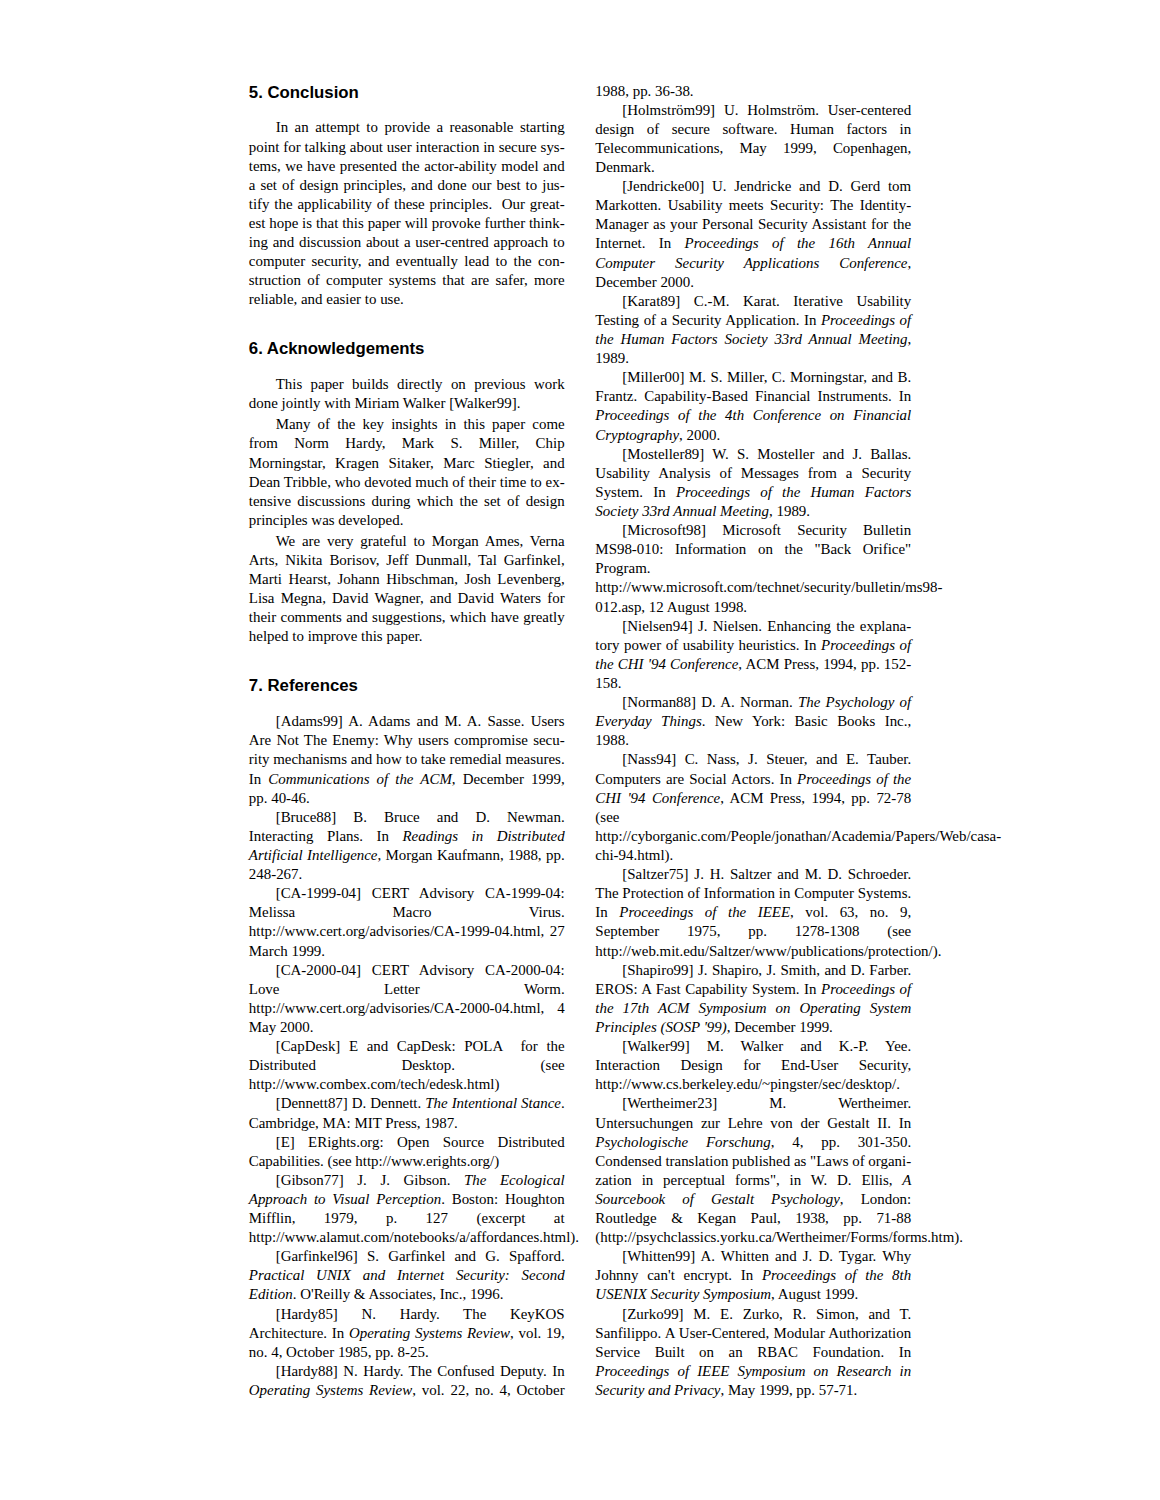5. Conclusion
In an attempt to provide a reasonable starting point for talking about user interaction in secure systems, we have presented the actor-ability model and a set of design principles, and done our best to justify the applicability of these principles. Our greatest hope is that this paper will provoke further thinking and discussion about a user-centred approach to computer security, and eventually lead to the construction of computer systems that are safer, more reliable, and easier to use.
6. Acknowledgements
This paper builds directly on previous work done jointly with Miriam Walker [Walker99].
Many of the key insights in this paper come from Norm Hardy, Mark S. Miller, Chip Morningstar, Kragen Sitaker, Marc Stiegler, and Dean Tribble, who devoted much of their time to extensive discussions during which the set of design principles was developed.
We are very grateful to Morgan Ames, Verna Arts, Nikita Borisov, Jeff Dunmall, Tal Garfinkel, Marti Hearst, Johann Hibschman, Josh Levenberg, Lisa Megna, David Wagner, and David Waters for their comments and suggestions, which have greatly helped to improve this paper.
7. References
[Adams99] A. Adams and M. A. Sasse. Users Are Not The Enemy: Why users compromise security mechanisms and how to take remedial measures. In Communications of the ACM, December 1999, pp. 40-46.
[Bruce88] B. Bruce and D. Newman. Interacting Plans. In Readings in Distributed Artificial Intelligence, Morgan Kaufmann, 1988, pp. 248-267.
[CA-1999-04] CERT Advisory CA-1999-04: Melissa Macro Virus. http://www.cert.org/advisories/CA-1999-04.html, 27 March 1999.
[CA-2000-04] CERT Advisory CA-2000-04: Love Letter Worm. http://www.cert.org/advisories/CA-2000-04.html, 4 May 2000.
[CapDesk] E and CapDesk: POLA for the Distributed Desktop. (see http://www.combex.com/tech/edesk.html)
[Dennett87] D. Dennett. The Intentional Stance. Cambridge, MA: MIT Press, 1987.
[E] ERights.org: Open Source Distributed Capabilities. (see http://www.erights.org/)
[Gibson77] J. J. Gibson. The Ecological Approach to Visual Perception. Boston: Houghton Mifflin, 1979, p. 127 (excerpt at http://www.alamut.com/notebooks/a/affordances.html).
[Garfinkel96] S. Garfinkel and G. Spafford. Practical UNIX and Internet Security: Second Edition. O'Reilly & Associates, Inc., 1996.
[Hardy85] N. Hardy. The KeyKOS Architecture. In Operating Systems Review, vol. 19, no. 4, October 1985, pp. 8-25.
[Hardy88] N. Hardy. The Confused Deputy. In Operating Systems Review, vol. 22, no. 4, October 1988, pp. 36-38.
[Holmström99] U. Holmström. User-centered design of secure software. Human factors in Telecommunications, May 1999, Copenhagen, Denmark.
[Jendricke00] U. Jendricke and D. Gerd tom Markotten. Usability meets Security: The Identity-Manager as your Personal Security Assistant for the Internet. In Proceedings of the 16th Annual Computer Security Applications Conference, December 2000.
[Karat89] C.-M. Karat. Iterative Usability Testing of a Security Application. In Proceedings of the Human Factors Society 33rd Annual Meeting, 1989.
[Miller00] M. S. Miller, C. Morningstar, and B. Frantz. Capability-Based Financial Instruments. In Proceedings of the 4th Conference on Financial Cryptography, 2000.
[Mosteller89] W. S. Mosteller and J. Ballas. Usability Analysis of Messages from a Security System. In Proceedings of the Human Factors Society 33rd Annual Meeting, 1989.
[Microsoft98] Microsoft Security Bulletin MS98-010: Information on the "Back Orifice" Program. http://www.microsoft.com/technet/security/bulletin/ms98-012.asp, 12 August 1998.
[Nielsen94] J. Nielsen. Enhancing the explanatory power of usability heuristics. In Proceedings of the CHI '94 Conference, ACM Press, 1994, pp. 152-158.
[Norman88] D. A. Norman. The Psychology of Everyday Things. New York: Basic Books Inc., 1988.
[Nass94] C. Nass, J. Steuer, and E. Tauber. Computers are Social Actors. In Proceedings of the CHI '94 Conference, ACM Press, 1994, pp. 72-78 (see http://cyborganic.com/People/jonathan/Academia/Papers/Web/casa-chi-94.html).
[Saltzer75] J. H. Saltzer and M. D. Schroeder. The Protection of Information in Computer Systems. In Proceedings of the IEEE, vol. 63, no. 9, September 1975, pp. 1278-1308 (see http://web.mit.edu/Saltzer/www/publications/protection/).
[Shapiro99] J. Shapiro, J. Smith, and D. Farber. EROS: A Fast Capability System. In Proceedings of the 17th ACM Symposium on Operating System Principles (SOSP '99), December 1999.
[Walker99] M. Walker and K.-P. Yee. Interaction Design for End-User Security, http://www.cs.berkeley.edu/~pingster/sec/desktop/.
[Wertheimer23] M. Wertheimer. Untersuchungen zur Lehre von der Gestalt II. In Psychologische Forschung, 4, pp. 301-350. Condensed translation published as "Laws of organization in perceptual forms", in W. D. Ellis, A Sourcebook of Gestalt Psychology, London: Routledge & Kegan Paul, 1938, pp. 71-88 (http://psychclassics.yorku.ca/Wertheimer/Forms/forms.htm).
[Whitten99] A. Whitten and J. D. Tygar. Why Johnny can't encrypt. In Proceedings of the 8th USENIX Security Symposium, August 1999.
[Zurko99] M. E. Zurko, R. Simon, and T. Sanfilippo. A User-Centered, Modular Authorization Service Built on an RBAC Foundation. In Proceedings of IEEE Symposium on Research in Security and Privacy, May 1999, pp. 57-71.